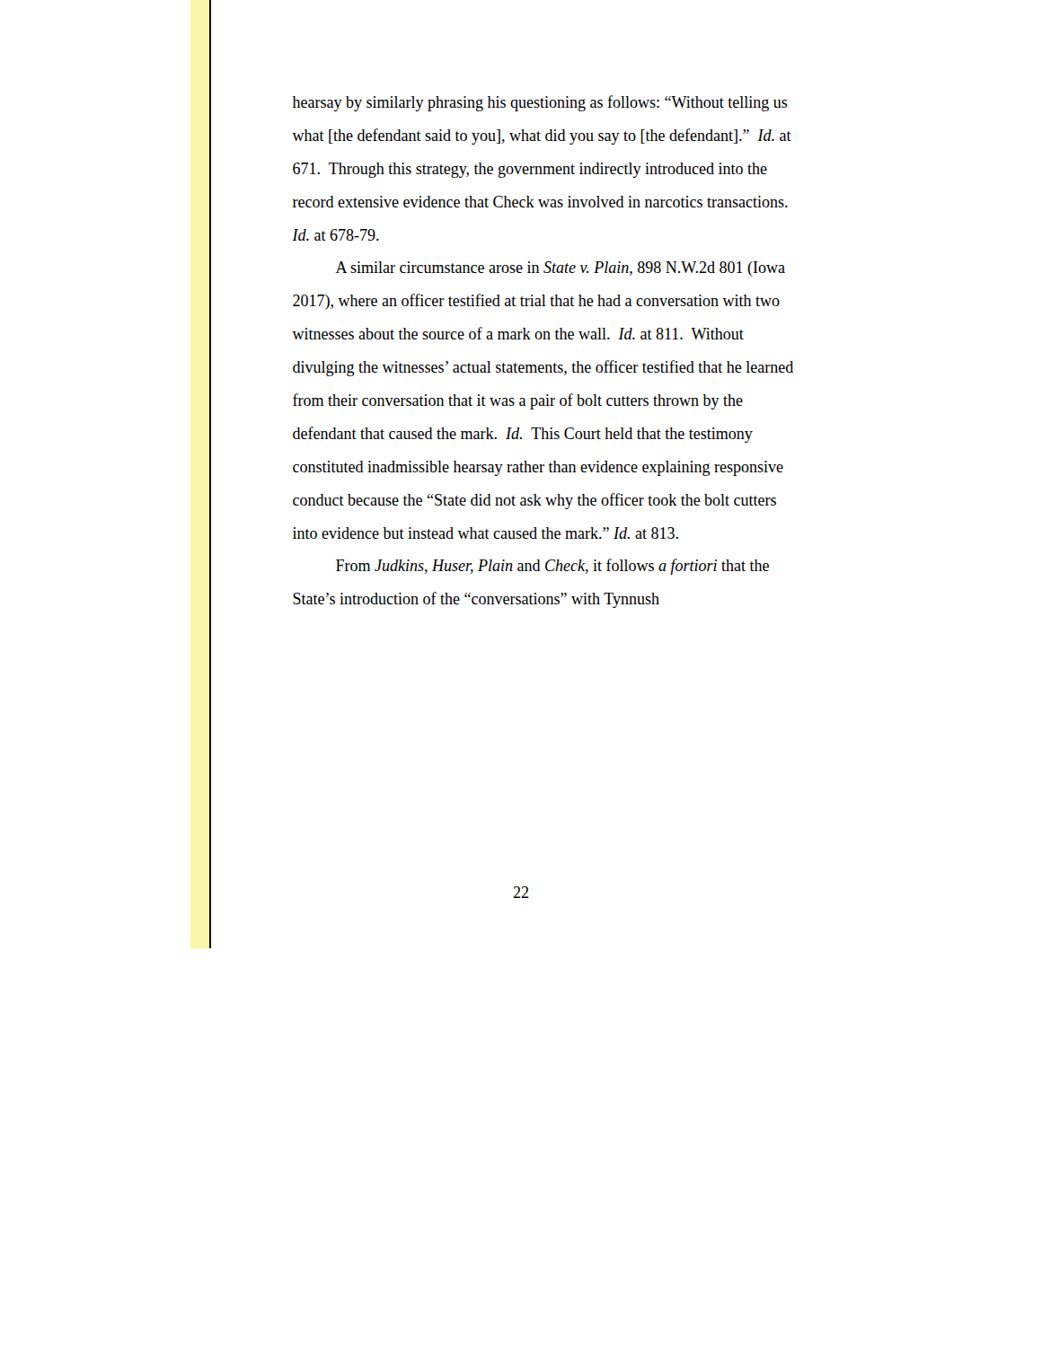hearsay by similarly phrasing his questioning as follows: “Without telling us what [the defendant said to you], what did you say to [the defendant].” Id. at 671. Through this strategy, the government indirectly introduced into the record extensive evidence that Check was involved in narcotics transactions. Id. at 678-79.
A similar circumstance arose in State v. Plain, 898 N.W.2d 801 (Iowa 2017), where an officer testified at trial that he had a conversation with two witnesses about the source of a mark on the wall. Id. at 811. Without divulging the witnesses’ actual statements, the officer testified that he learned from their conversation that it was a pair of bolt cutters thrown by the defendant that caused the mark. Id. This Court held that the testimony constituted inadmissible hearsay rather than evidence explaining responsive conduct because the “State did not ask why the officer took the bolt cutters into evidence but instead what caused the mark.” Id. at 813.
From Judkins, Huser, Plain and Check, it follows a fortiori that the State’s introduction of the “conversations” with Tynnush
22